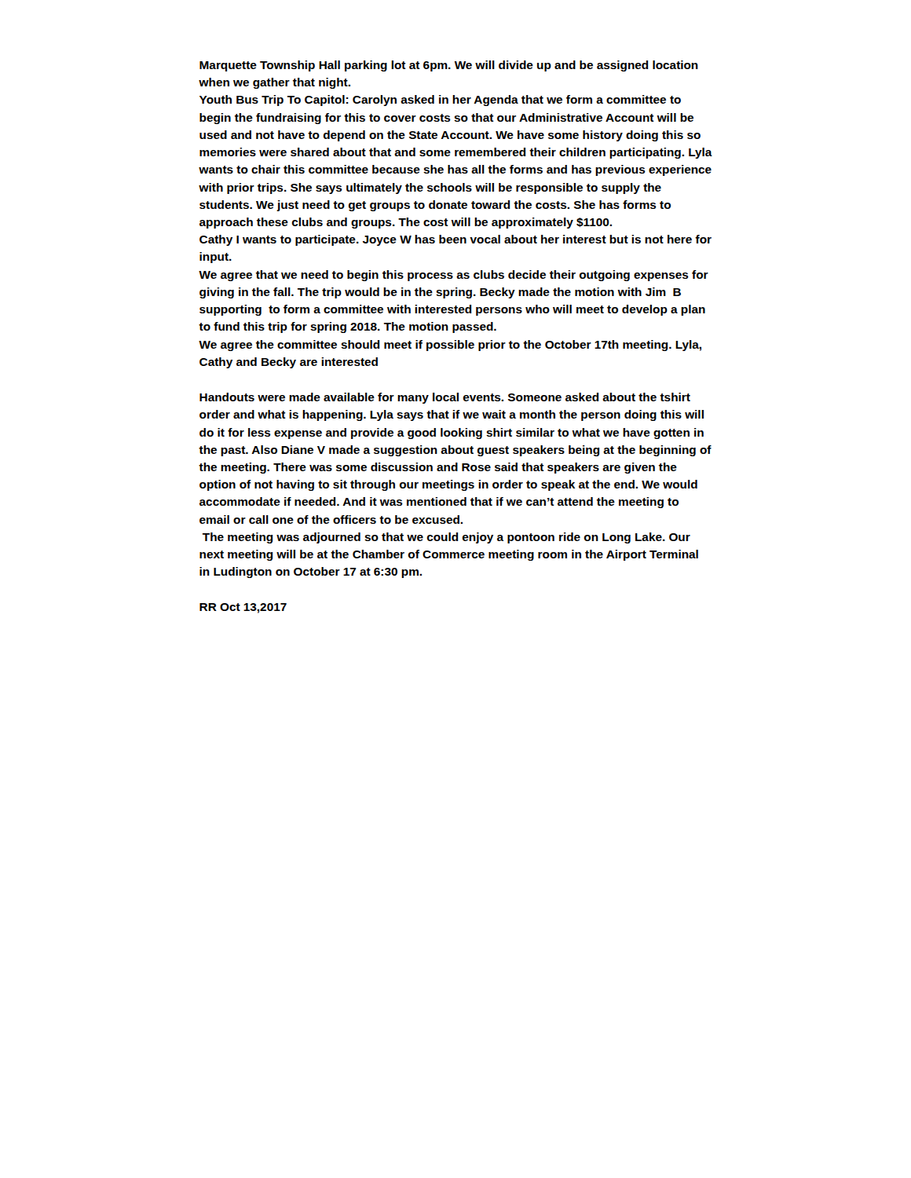Marquette Township Hall parking lot at 6pm. We will divide up and be assigned location when we gather that night.
Youth Bus Trip To Capitol: Carolyn asked in her Agenda that we form a committee to begin the fundraising for this to cover costs so that our Administrative Account will be used and not have to depend on the State Account. We have some history doing this so memories were shared about that and some remembered their children participating. Lyla wants to chair this committee because she has all the forms and has previous experience with prior trips. She says ultimately the schools will be responsible to supply the students. We just need to get groups to donate toward the costs. She has forms to approach these clubs and groups. The cost will be approximately $1100.
Cathy I wants to participate. Joyce W has been vocal about her interest but is not here for input.
We agree that we need to begin this process as clubs decide their outgoing expenses for giving in the fall. The trip would be in the spring. Becky made the motion with Jim B supporting to form a committee with interested persons who will meet to develop a plan to fund this trip for spring 2018. The motion passed.
We agree the committee should meet if possible prior to the October 17th meeting. Lyla, Cathy and Becky are interested
Handouts were made available for many local events. Someone asked about the tshirt order and what is happening. Lyla says that if we wait a month the person doing this will do it for less expense and provide a good looking shirt similar to what we have gotten in the past. Also Diane V made a suggestion about guest speakers being at the beginning of the meeting. There was some discussion and Rose said that speakers are given the option of not having to sit through our meetings in order to speak at the end. We would accommodate if needed. And it was mentioned that if we can’t attend the meeting to email or call one of the officers to be excused.
The meeting was adjourned so that we could enjoy a pontoon ride on Long Lake. Our next meeting will be at the Chamber of Commerce meeting room in the Airport Terminal in Ludington on October 17 at 6:30 pm.
RR Oct 13,2017